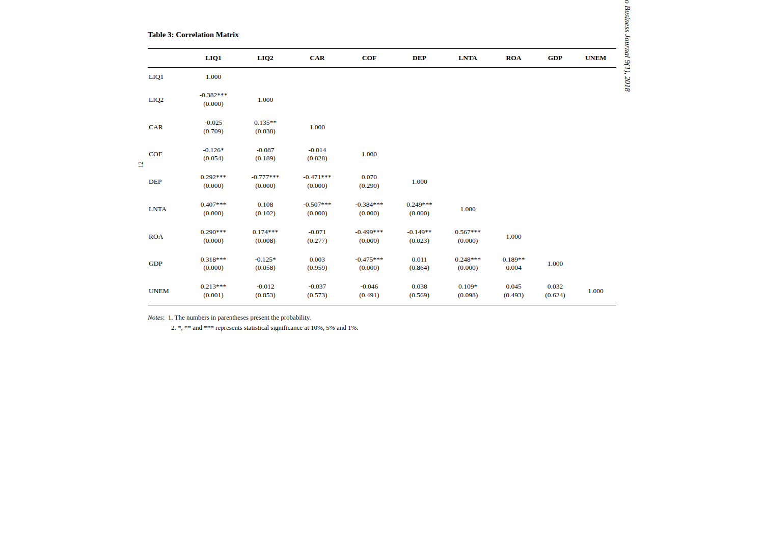12
Colombo Business Journal 9(1), 2018
Table 3: Correlation Matrix
| | LIQ1 | LIQ2 | CAR | COF | DEP | LNTA | ROA | GDP | UNEM |
| --- | --- | --- | --- | --- | --- | --- | --- | --- | --- |
| LIQ1 | 1.000 | | | | | | | | |
| LIQ2 | -0.382*** (0.000) | 1.000 | | | | | | | |
| CAR | -0.025 (0.709) | 0.135** (0.038) | 1.000 | | | | | | |
| COF | -0.126* (0.054) | -0.087 (0.189) | -0.014 (0.828) | 1.000 | | | | | |
| DEP | 0.292*** (0.000) | -0.777*** (0.000) | -0.471*** (0.000) | 0.070 (0.290) | 1.000 | | | | |
| LNTA | 0.407*** (0.000) | 0.108 (0.102) | -0.507*** (0.000) | -0.384*** (0.000) | 0.249*** (0.000) | 1.000 | | | |
| ROA | 0.290*** (0.000) | 0.174*** (0.008) | -0.071 (0.277) | -0.499*** (0.000) | -0.149** (0.023) | 0.567*** (0.000) | 1.000 | | |
| GDP | 0.318*** (0.000) | -0.125* (0.058) | 0.003 (0.959) | -0.475*** (0.000) | 0.011 (0.864) | 0.248*** (0.000) | 0.189** 0.004 | 1.000 | |
| UNEM | 0.213*** (0.001) | -0.012 (0.853) | -0.037 (0.573) | -0.046 (0.491) | 0.038 (0.569) | 0.109* (0.098) | 0.045 (0.493) | 0.032 (0.624) | 1.000 |
Notes: 1. The numbers in parentheses present the probability. 2. *, ** and *** represents statistical significance at 10%, 5% and 1%.